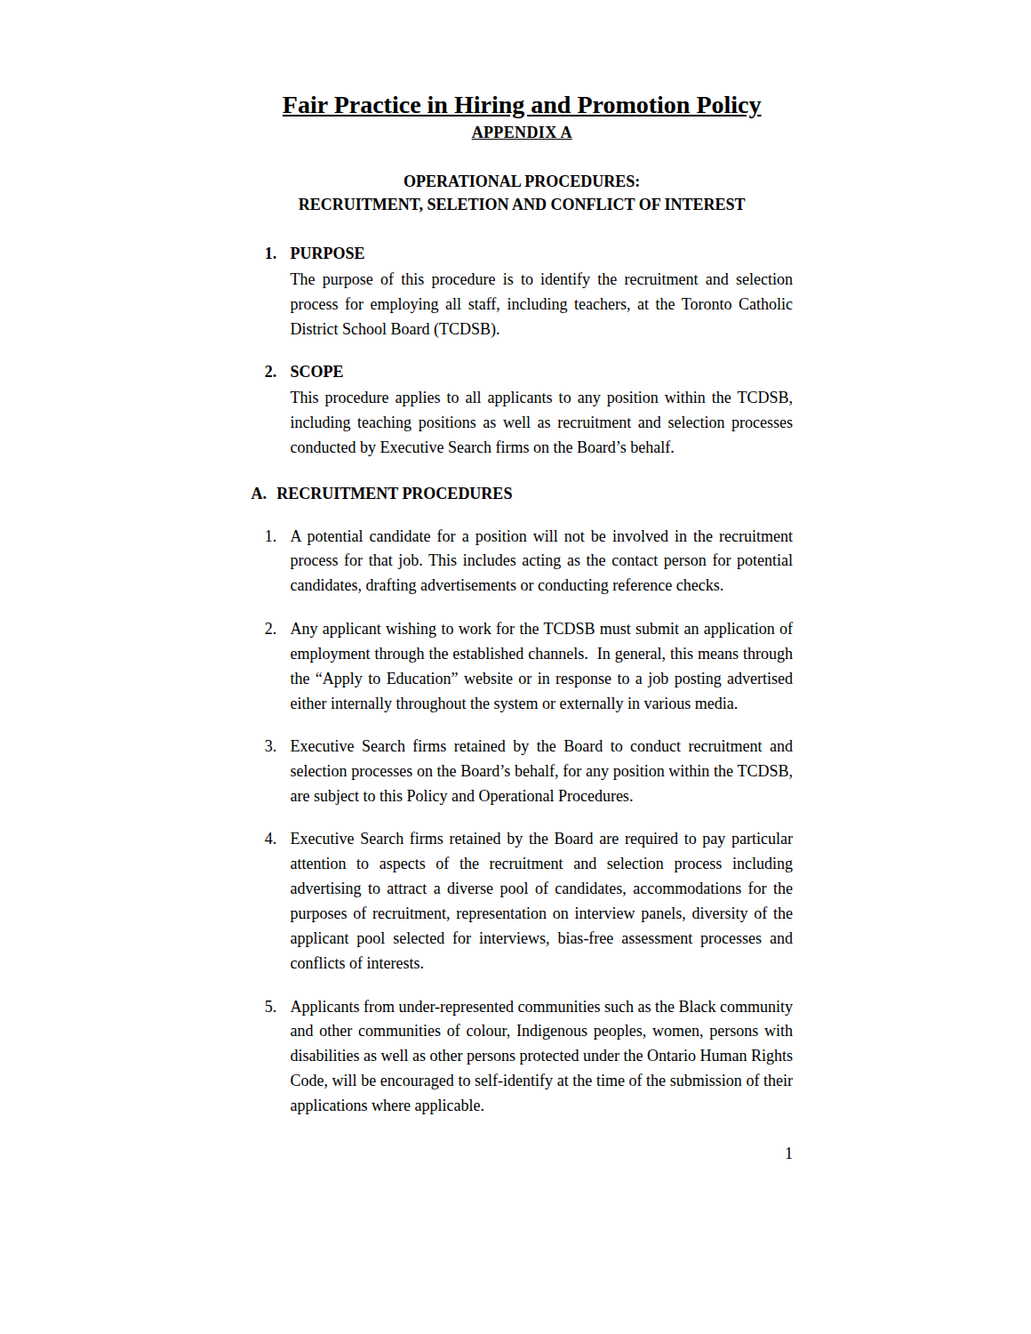Fair Practice in Hiring and Promotion Policy
APPENDIX A
OPERATIONAL PROCEDURES: RECRUITMENT, SELETION AND CONFLICT OF INTEREST
PURPOSE
The purpose of this procedure is to identify the recruitment and selection process for employing all staff, including teachers, at the Toronto Catholic District School Board (TCDSB).
SCOPE
This procedure applies to all applicants to any position within the TCDSB, including teaching positions as well as recruitment and selection processes conducted by Executive Search firms on the Board’s behalf.
A. RECRUITMENT PROCEDURES
A potential candidate for a position will not be involved in the recruitment process for that job. This includes acting as the contact person for potential candidates, drafting advertisements or conducting reference checks.
Any applicant wishing to work for the TCDSB must submit an application of employment through the established channels. In general, this means through the “Apply to Education” website or in response to a job posting advertised either internally throughout the system or externally in various media.
Executive Search firms retained by the Board to conduct recruitment and selection processes on the Board’s behalf, for any position within the TCDSB, are subject to this Policy and Operational Procedures.
Executive Search firms retained by the Board are required to pay particular attention to aspects of the recruitment and selection process including advertising to attract a diverse pool of candidates, accommodations for the purposes of recruitment, representation on interview panels, diversity of the applicant pool selected for interviews, bias-free assessment processes and conflicts of interests.
Applicants from under-represented communities such as the Black community and other communities of colour, Indigenous peoples, women, persons with disabilities as well as other persons protected under the Ontario Human Rights Code, will be encouraged to self-identify at the time of the submission of their applications where applicable.
1